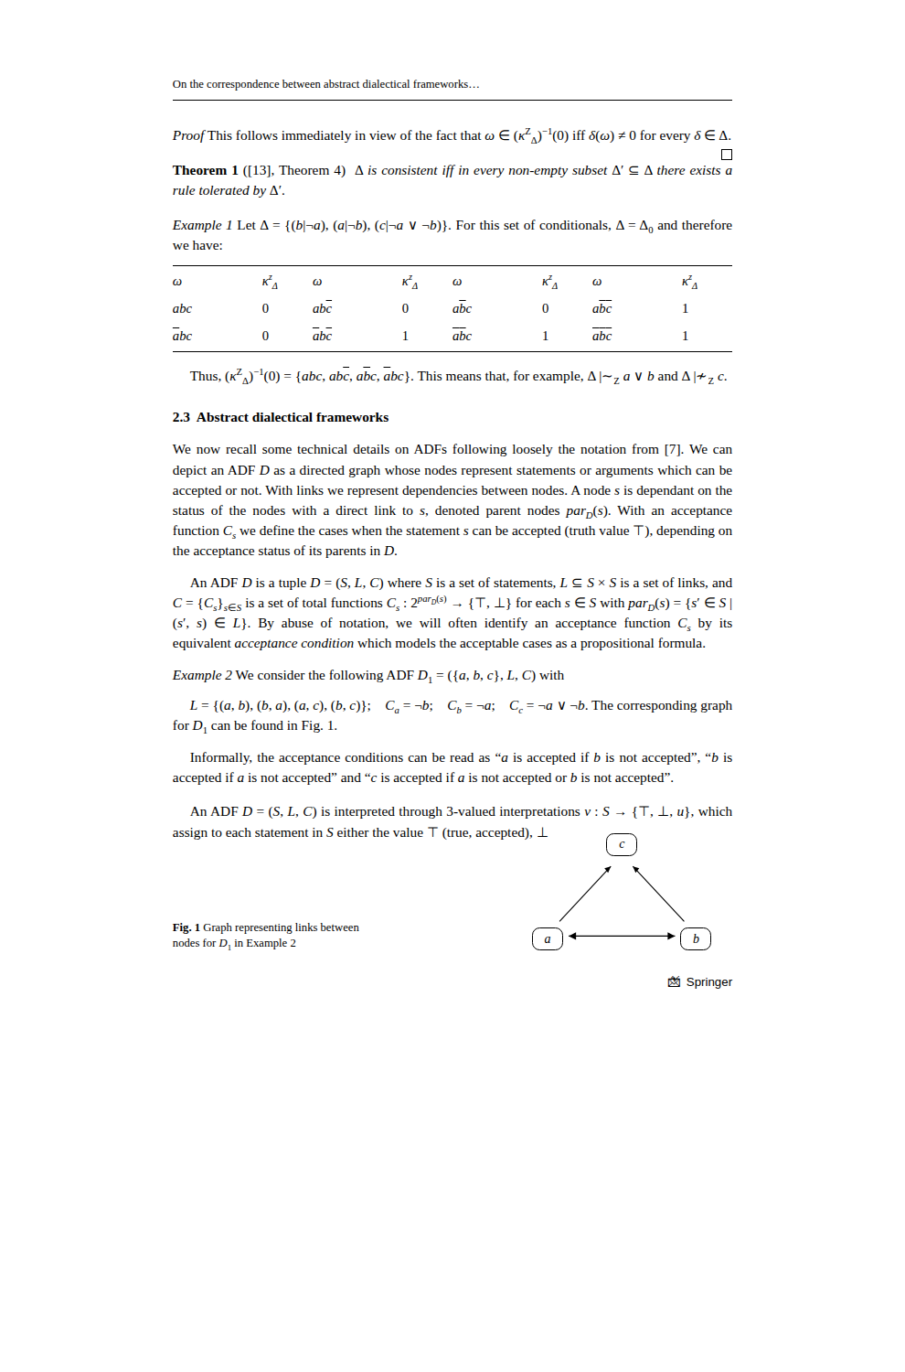On the correspondence between abstract dialectical frameworks…
Proof This follows immediately in view of the fact that ω ∈ (κZΔ)−1(0) iff δ(ω) ≠ 0 for every δ ∈ Δ.
Theorem 1 ([13], Theorem 4) Δ is consistent iff in every non-empty subset Δ′ ⊆ Δ there exists a rule tolerated by Δ′.
Example 1 Let Δ = {(b|¬a), (a|¬b), (c|¬a ∨ ¬b)}. For this set of conditionals, Δ = Δ0 and therefore we have:
| ω | κ z Δ | ω | κ z Δ | ω | κ z Δ | ω | κ z Δ |
| --- | --- | --- | --- | --- | --- | --- | --- |
| abc | 0 | ab c | 0 | a b c | 0 | a b c | 1 |
| a bc | 0 | a b c | 1 | a b c | 1 | a b c | 1 |
Thus, (κZΔ)−1(0) = {abc, abc, abc, abc}. This means that, for example, Δ |∼Z a ∨ b and Δ |≁Z c.
2.3 Abstract dialectical frameworks
We now recall some technical details on ADFs following loosely the notation from [7]. We can depict an ADF D as a directed graph whose nodes represent statements or arguments which can be accepted or not. With links we represent dependencies between nodes. A node s is dependant on the status of the nodes with a direct link to s, denoted parent nodes parD(s). With an acceptance function Cs we define the cases when the statement s can be accepted (truth value ⊤), depending on the acceptance status of its parents in D.
An ADF D is a tuple D = (S, L, C) where S is a set of statements, L ⊆ S × S is a set of links, and C = {Cs}s∈S is a set of total functions Cs : 2parD(s) → {⊤, ⊥} for each s ∈ S with parD(s) = {s′ ∈ S | (s′, s) ∈ L}. By abuse of notation, we will often identify an acceptance function Cs by its equivalent acceptance condition which models the acceptable cases as a propositional formula.
Example 2 We consider the following ADF D1 = ({a, b, c}, L, C) with
L = {(a, b), (b, a), (a, c), (b, c)}; Ca = ¬b; Cb = ¬a; Cc = ¬a ∨ ¬b. The corresponding graph for D1 can be found in Fig. 1.
Informally, the acceptance conditions can be read as “a is accepted if b is not accepted”, “b is accepted if a is not accepted” and “c is accepted if a is not accepted or b is not accepted”.
An ADF D = (S, L, C) is interpreted through 3-valued interpretations v : S → {⊤, ⊥, u}, which assign to each statement in S either the value ⊤ (true, accepted), ⊥
Fig. 1 Graph representing links between nodes for D1 in Example 2
c
a
b
🖄 Springer